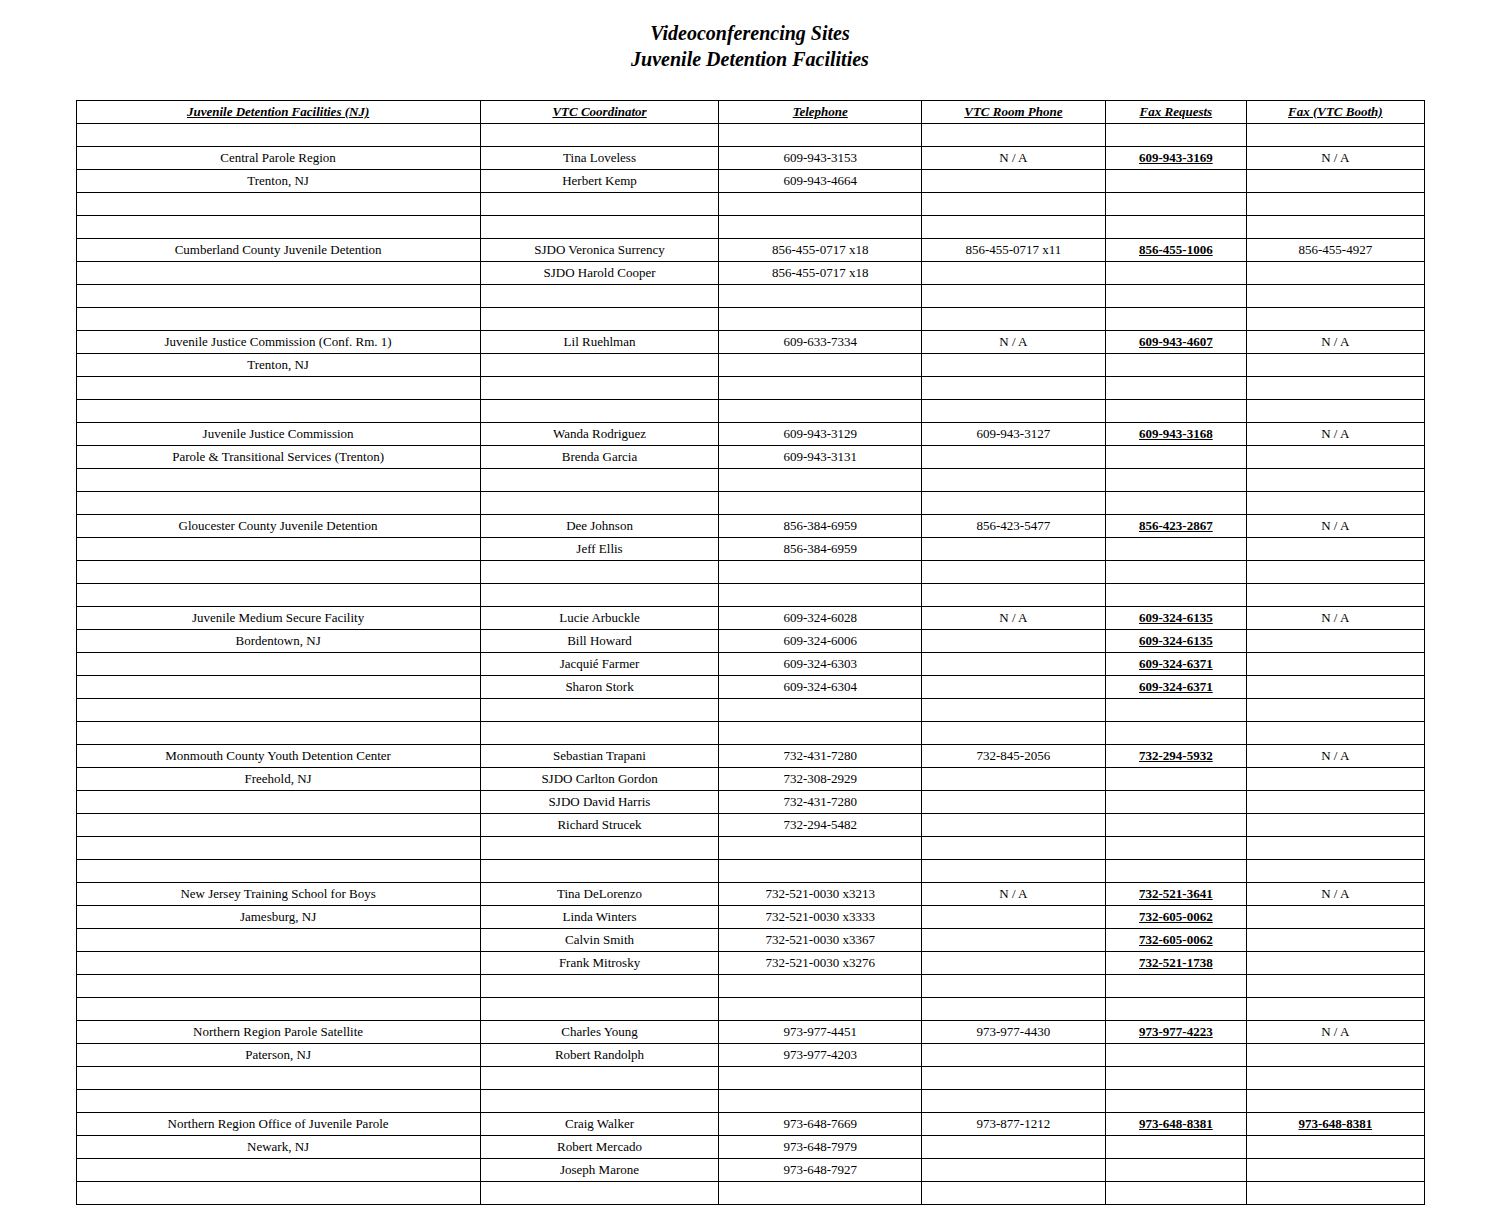Videoconferencing Sites
Juvenile Detention Facilities
| Juvenile Detention Facilities (NJ) | VTC Coordinator | Telephone | VTC Room Phone | Fax Requests | Fax (VTC Booth) |
| --- | --- | --- | --- | --- | --- |
| Central Parole Region | Tina Loveless | 609-943-3153 | N / A | 609-943-3169 | N / A |
| Trenton, NJ | Herbert Kemp | 609-943-4664 | | | |
| Cumberland County Juvenile Detention | SJDO Veronica Surrency | 856-455-0717 x18 | 856-455-0717 x11 | 856-455-1006 | 856-455-4927 |
| | SJDO Harold Cooper | 856-455-0717 x18 | | | |
| Juvenile Justice Commission (Conf. Rm. 1) | Lil Ruehlman | 609-633-7334 | N / A | 609-943-4607 | N / A |
| Trenton, NJ | | | | | |
| Juvenile Justice Commission | Wanda Rodriguez | 609-943-3129 | 609-943-3127 | 609-943-3168 | N / A |
| Parole & Transitional Services (Trenton) | Brenda Garcia | 609-943-3131 | | | |
| Gloucester County Juvenile Detention | Dee Johnson | 856-384-6959 | 856-423-5477 | 856-423-2867 | N / A |
| | Jeff Ellis | 856-384-6959 | | | |
| Juvenile Medium Secure Facility | Lucie Arbuckle | 609-324-6028 | N / A | 609-324-6135 | N / A |
| Bordentown, NJ | Bill Howard | 609-324-6006 | | 609-324-6135 | |
| | Jacquié Farmer | 609-324-6303 | | 609-324-6371 | |
| | Sharon Stork | 609-324-6304 | | 609-324-6371 | |
| Monmouth County Youth Detention Center | Sebastian Trapani | 732-431-7280 | 732-845-2056 | 732-294-5932 | N / A |
| Freehold, NJ | SJDO Carlton Gordon | 732-308-2929 | | | |
| | SJDO David Harris | 732-431-7280 | | | |
| | Richard Strucek | 732-294-5482 | | | |
| New Jersey Training School for Boys | Tina DeLorenzo | 732-521-0030 x3213 | N / A | 732-521-3641 | N / A |
| Jamesburg, NJ | Linda Winters | 732-521-0030 x3333 | | 732-605-0062 | |
| | Calvin Smith | 732-521-0030 x3367 | | 732-605-0062 | |
| | Frank Mitrosky | 732-521-0030 x3276 | | 732-521-1738 | |
| Northern Region Parole Satellite | Charles Young | 973-977-4451 | 973-977-4430 | 973-977-4223 | N / A |
| Paterson, NJ | Robert Randolph | 973-977-4203 | | | |
| Northern Region Office of Juvenile Parole | Craig Walker | 973-648-7669 | 973-877-1212 | 973-648-8381 | 973-648-8381 |
| Newark, NJ | Robert Mercado | 973-648-7979 | | | |
| | Joseph Marone | 973-648-7927 | | | |